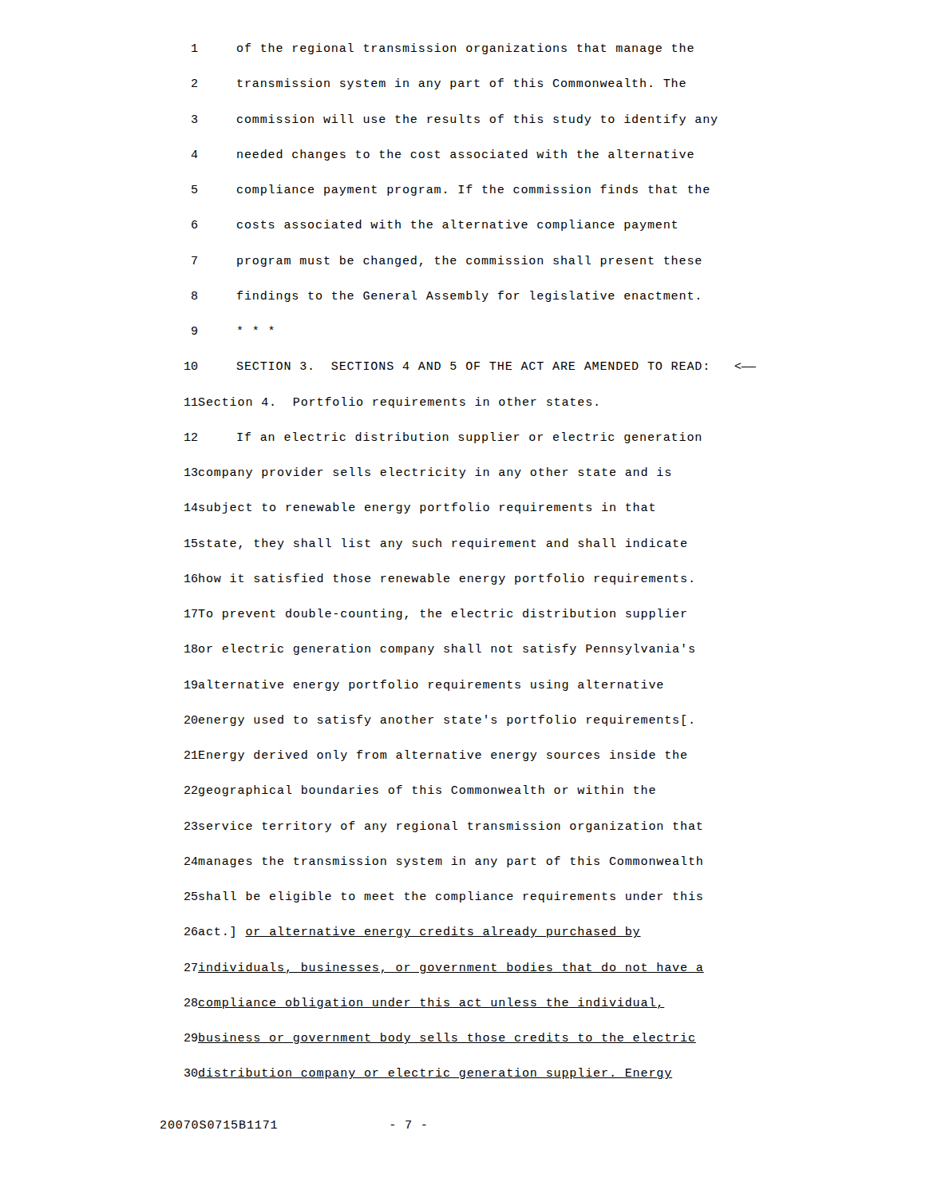| 1 | of the regional transmission organizations that manage the |
| 2 | transmission system in any part of this Commonwealth. The |
| 3 | commission will use the results of this study to identify any |
| 4 | needed changes to the cost associated with the alternative |
| 5 | compliance payment program. If the commission finds that the |
| 6 | costs associated with the alternative compliance payment |
| 7 | program must be changed, the commission shall present these |
| 8 | findings to the General Assembly for legislative enactment. |
| 9 | * * * |
| 10 | SECTION 3. SECTIONS 4 AND 5 OF THE ACT ARE AMENDED TO READ: <—— |
| 11 | Section 4. Portfolio requirements in other states. |
| 12 | If an electric distribution supplier or electric generation |
| 13 | company provider sells electricity in any other state and is |
| 14 | subject to renewable energy portfolio requirements in that |
| 15 | state, they shall list any such requirement and shall indicate |
| 16 | how it satisfied those renewable energy portfolio requirements. |
| 17 | To prevent double-counting, the electric distribution supplier |
| 18 | or electric generation company shall not satisfy Pennsylvania's |
| 19 | alternative energy portfolio requirements using alternative |
| 20 | energy used to satisfy another state's portfolio requirements[. |
| 21 | Energy derived only from alternative energy sources inside the |
| 22 | geographical boundaries of this Commonwealth or within the |
| 23 | service territory of any regional transmission organization that |
| 24 | manages the transmission system in any part of this Commonwealth |
| 25 | shall be eligible to meet the compliance requirements under this |
| 26 | act.] or alternative energy credits already purchased by |
| 27 | individuals, businesses, or government bodies that do not have a |
| 28 | compliance obligation under this act unless the individual, |
| 29 | business or government body sells those credits to the electric |
| 30 | distribution company or electric generation supplier. Energy |
20070S0715B1171 - 7 -